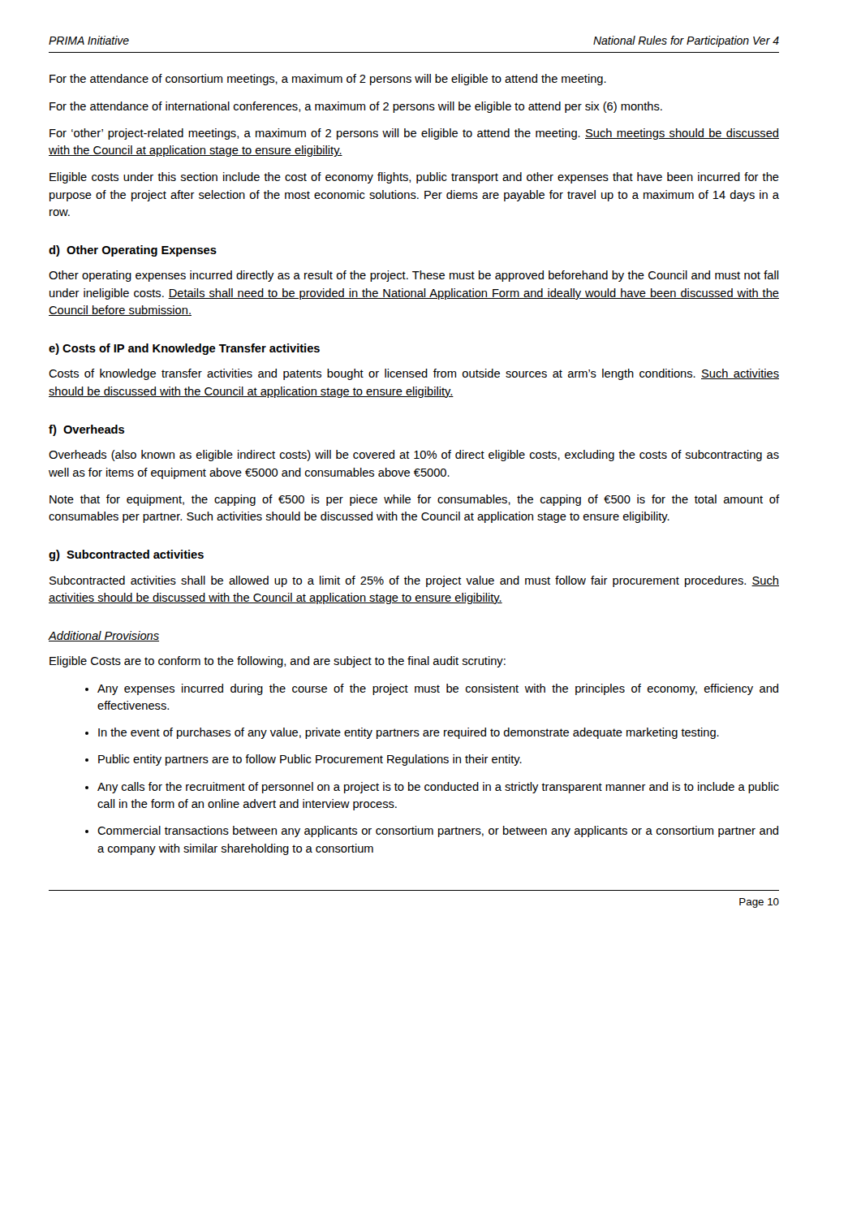PRIMA Initiative National Rules for Participation Ver 4
For the attendance of consortium meetings, a maximum of 2 persons will be eligible to attend the meeting.
For the attendance of international conferences, a maximum of 2 persons will be eligible to attend per six (6) months.
For ‘other’ project-related meetings, a maximum of 2 persons will be eligible to attend the meeting. Such meetings should be discussed with the Council at application stage to ensure eligibility.
Eligible costs under this section include the cost of economy flights, public transport and other expenses that have been incurred for the purpose of the project after selection of the most economic solutions. Per diems are payable for travel up to a maximum of 14 days in a row.
d) Other Operating Expenses
Other operating expenses incurred directly as a result of the project. These must be approved beforehand by the Council and must not fall under ineligible costs. Details shall need to be provided in the National Application Form and ideally would have been discussed with the Council before submission.
e) Costs of IP and Knowledge Transfer activities
Costs of knowledge transfer activities and patents bought or licensed from outside sources at arm’s length conditions. Such activities should be discussed with the Council at application stage to ensure eligibility.
f) Overheads
Overheads (also known as eligible indirect costs) will be covered at 10% of direct eligible costs, excluding the costs of subcontracting as well as for items of equipment above €5000 and consumables above €5000.
Note that for equipment, the capping of €500 is per piece while for consumables, the capping of €500 is for the total amount of consumables per partner. Such activities should be discussed with the Council at application stage to ensure eligibility.
g) Subcontracted activities
Subcontracted activities shall be allowed up to a limit of 25% of the project value and must follow fair procurement procedures. Such activities should be discussed with the Council at application stage to ensure eligibility.
Additional Provisions
Eligible Costs are to conform to the following, and are subject to the final audit scrutiny:
Any expenses incurred during the course of the project must be consistent with the principles of economy, efficiency and effectiveness.
In the event of purchases of any value, private entity partners are required to demonstrate adequate marketing testing.
Public entity partners are to follow Public Procurement Regulations in their entity.
Any calls for the recruitment of personnel on a project is to be conducted in a strictly transparent manner and is to include a public call in the form of an online advert and interview process.
Commercial transactions between any applicants or consortium partners, or between any applicants or a consortium partner and a company with similar shareholding to a consortium
Page 10